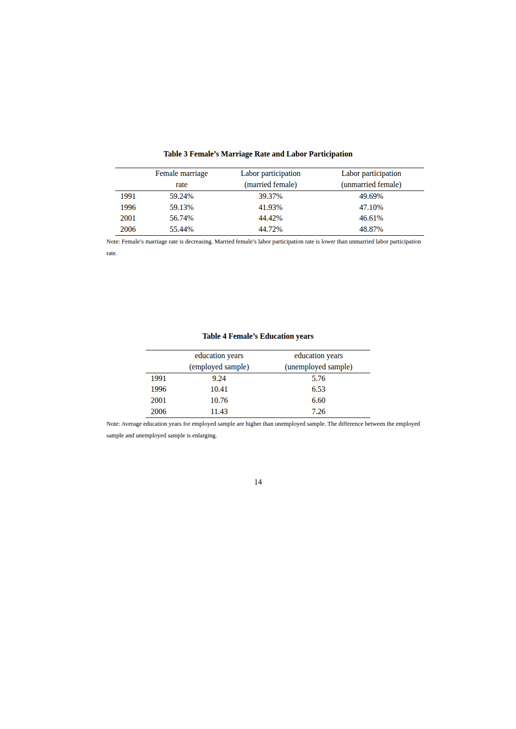Table 3 Female’s Marriage Rate and Labor Participation
| | Female marriage | Labor participation | Labor participation |
| --- | --- | --- | --- |
| | rate | (married female) | (unmarried female) |
| 1991 | 59.24% | 39.37% | 49.69% |
| 1996 | 59.13% | 41.93% | 47.10% |
| 2001 | 56.74% | 44.42% | 46.61% |
| 2006 | 55.44% | 44.72% | 48.87% |
Note: Female’s marriage rate is decreasing. Married female’s labor participation rate is lower than unmarried labor participation rate.
Table 4 Female’s Education years
| | education years | education years |
| --- | --- | --- |
| | (employed sample) | (unemployed sample) |
| 1991 | 9.24 | 5.76 |
| 1996 | 10.41 | 6.53 |
| 2001 | 10.76 | 6.60 |
| 2006 | 11.43 | 7.26 |
Note: Average education years for employed sample are higher than unemployed sample. The difference between the employed sample and unemployed sample is enlarging.
14